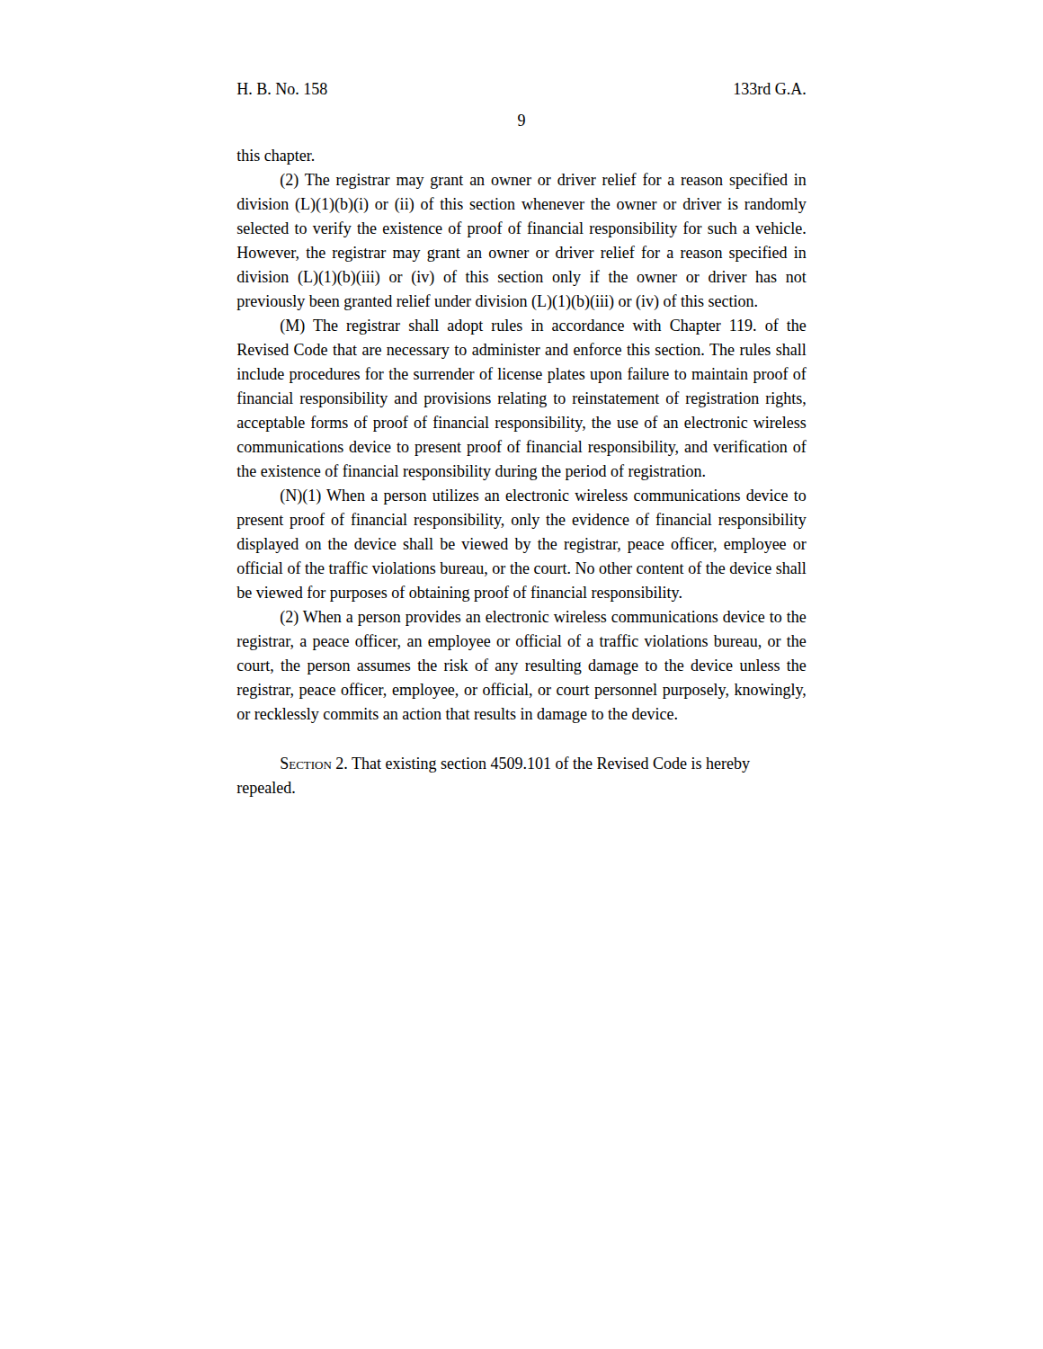H. B. No. 158
133rd G.A.
9
this chapter.
(2) The registrar may grant an owner or driver relief for a reason specified in division (L)(1)(b)(i) or (ii) of this section whenever the owner or driver is randomly selected to verify the existence of proof of financial responsibility for such a vehicle. However, the registrar may grant an owner or driver relief for a reason specified in division (L)(1)(b)(iii) or (iv) of this section only if the owner or driver has not previously been granted relief under division (L)(1)(b)(iii) or (iv) of this section.
(M) The registrar shall adopt rules in accordance with Chapter 119. of the Revised Code that are necessary to administer and enforce this section. The rules shall include procedures for the surrender of license plates upon failure to maintain proof of financial responsibility and provisions relating to reinstatement of registration rights, acceptable forms of proof of financial responsibility, the use of an electronic wireless communications device to present proof of financial responsibility, and verification of the existence of financial responsibility during the period of registration.
(N)(1) When a person utilizes an electronic wireless communications device to present proof of financial responsibility, only the evidence of financial responsibility displayed on the device shall be viewed by the registrar, peace officer, employee or official of the traffic violations bureau, or the court. No other content of the device shall be viewed for purposes of obtaining proof of financial responsibility.
(2) When a person provides an electronic wireless communications device to the registrar, a peace officer, an employee or official of a traffic violations bureau, or the court, the person assumes the risk of any resulting damage to the device unless the registrar, peace officer, employee, or official, or court personnel purposely, knowingly, or recklessly commits an action that results in damage to the device.
Section 2. That existing section 4509.101 of the Revised Code is hereby repealed.